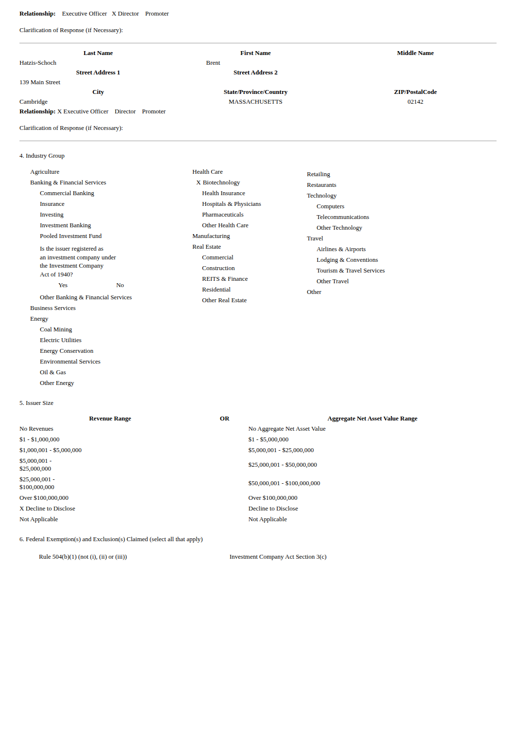Relationship: Executive Officer X Director Promoter
Clarification of Response (if Necessary):
| Last Name | First Name | Middle Name |
| --- | --- | --- |
| Hatzis-Schoch | Brent | |
| Street Address 1 | Street Address 2 | |
| 139 Main Street | | |
| City | State/Province/Country | ZIP/PostalCode |
| Cambridge | MASSACHUSETTS | 02142 |
Relationship: X Executive Officer Director Promoter
Clarification of Response (if Necessary):
4. Industry Group
| Agriculture Banking & Financial Services Commercial Banking Insurance Investing Investment Banking Pooled Investment Fund Is the issuer registered as an investment company under the Investment Company Act of 1940? Yes No Other Banking & Financial Services Business Services Energy Coal Mining Electric Utilities Energy Conservation Environmental Services Oil & Gas Other Energy | Health Care X Biotechnology Health Insurance Hospitals & Physicians Pharmaceuticals Other Health Care Manufacturing Real Estate Commercial Construction REITS & Finance Residential Other Real Estate | Retailing Restaurants Technology Computers Telecommunications Other Technology Travel Airlines & Airports Lodging & Conventions Tourism & Travel Services Other Travel Other |
5. Issuer Size
| Revenue Range | OR | Aggregate Net Asset Value Range |
| --- | --- | --- |
| No Revenues | | No Aggregate Net Asset Value |
| $1 - $1,000,000 | | $1 - $5,000,000 |
| $1,000,001 - $5,000,000 | | $5,000,001 - $25,000,000 |
| $5,000,001 - $25,000,000 | | $25,000,001 - $50,000,000 |
| $25,000,001 - $100,000,000 | | $50,000,001 - $100,000,000 |
| Over $100,000,000 | | Over $100,000,000 |
| X Decline to Disclose | | Decline to Disclose |
| Not Applicable | | Not Applicable |
6. Federal Exemption(s) and Exclusion(s) Claimed (select all that apply)
| Rule 504(b)(1) (not (i), (ii) or (iii)) | Investment Company Act Section 3(c) |